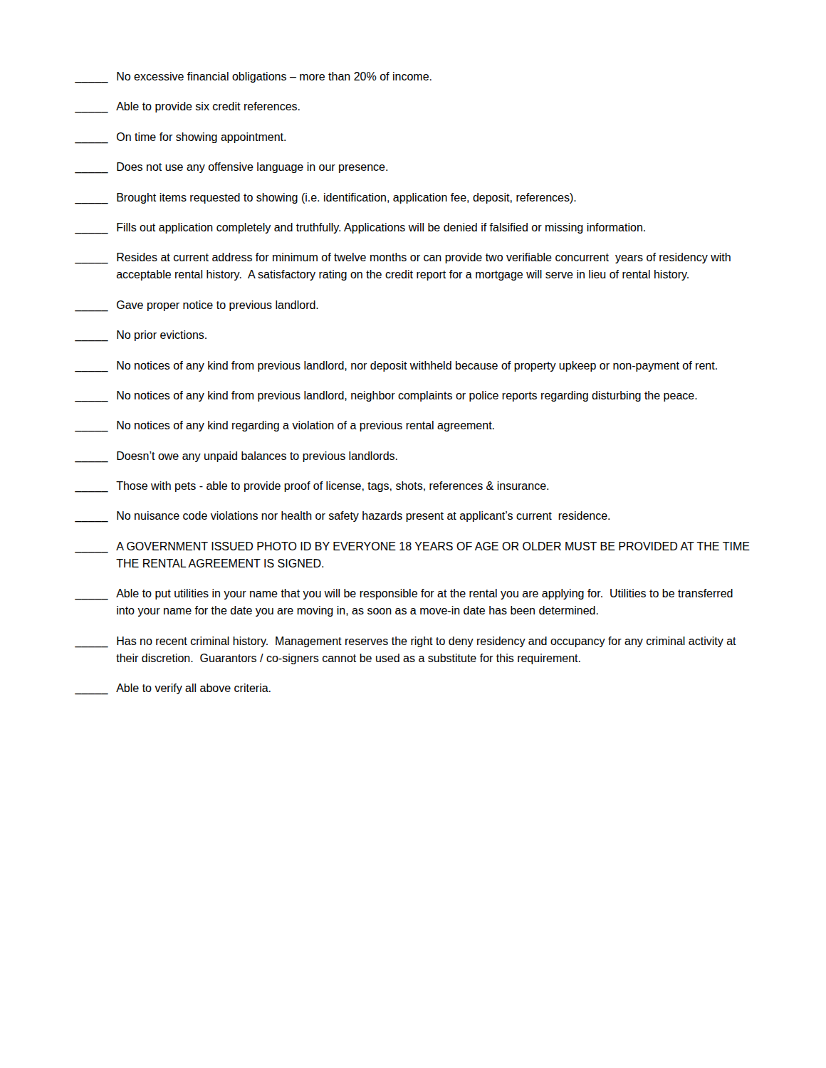No excessive financial obligations – more than 20% of income.
Able to provide six credit references.
On time for showing appointment.
Does not use any offensive language in our presence.
Brought items requested to showing (i.e. identification, application fee, deposit, references).
Fills out application completely and truthfully. Applications will be denied if falsified or missing information.
Resides at current address for minimum of twelve months or can provide two verifiable concurrent years of residency with acceptable rental history. A satisfactory rating on the credit report for a mortgage will serve in lieu of rental history.
Gave proper notice to previous landlord.
No prior evictions.
No notices of any kind from previous landlord, nor deposit withheld because of property upkeep or non-payment of rent.
No notices of any kind from previous landlord, neighbor complaints or police reports regarding disturbing the peace.
No notices of any kind regarding a violation of a previous rental agreement.
Doesn’t owe any unpaid balances to previous landlords.
Those with pets - able to provide proof of license, tags, shots, references & insurance.
No nuisance code violations nor health or safety hazards present at applicant’s current residence.
A government issued photo ID by everyone 18 years of age or older must be provided at the time the rental agreement is signed.
Able to put utilities in your name that you will be responsible for at the rental you are applying for. Utilities to be transferred into your name for the date you are moving in, as soon as a move-in date has been determined.
Has no recent criminal history. Management reserves the right to deny residency and occupancy for any criminal activity at their discretion. Guarantors / co-signers cannot be used as a substitute for this requirement.
Able to verify all above criteria.